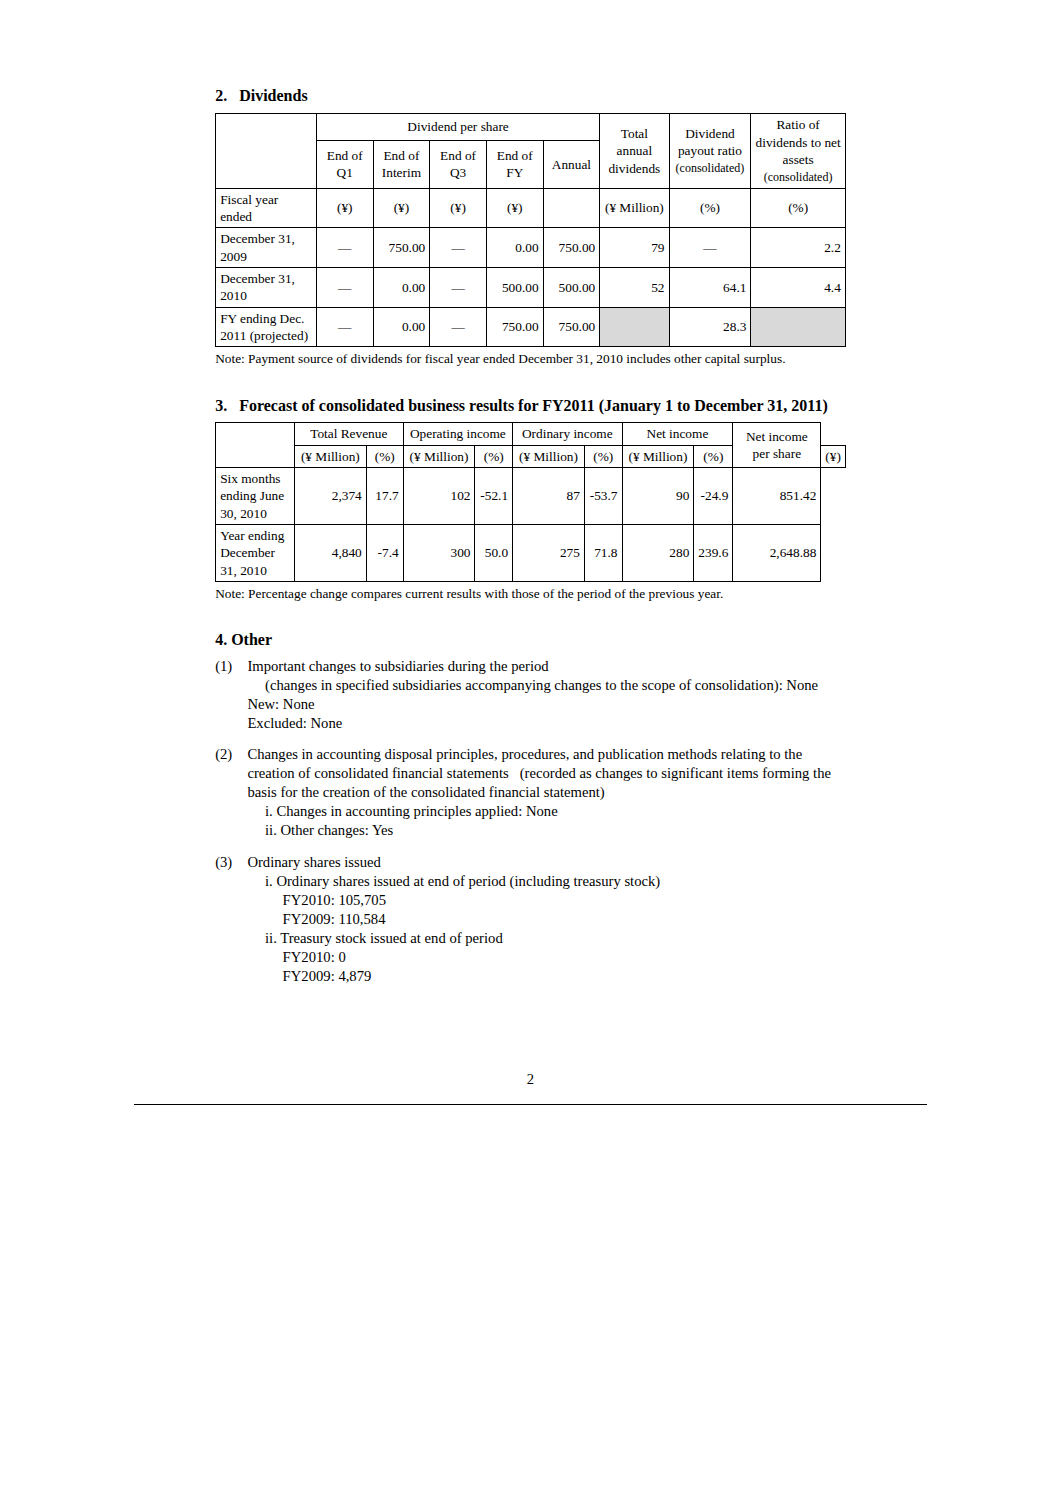2. Dividends
| | Dividend per share | Total annual dividends | Dividend payout ratio (consolidated) | Ratio of dividends to net assets (consolidated) |
| End of Q1 | End of Interim | End of Q3 | End of FY | Annual |
| Fiscal year ended | (¥) | (¥) | (¥) | (¥) | | (¥ Million) | (%) | (%) |
| December 31, 2009 | — | 750.00 | — | 0.00 | 750.00 | 79 | — | 2.2 |
| December 31, 2010 | — | 0.00 | — | 500.00 | 500.00 | 52 | 64.1 | 4.4 |
| FY ending Dec. 2011 (projected) | — | 0.00 | — | 750.00 | 750.00 | | 28.3 | |
Note: Payment source of dividends for fiscal year ended December 31, 2010 includes other capital surplus.
3. Forecast of consolidated business results for FY2011 (January 1 to December 31, 2011)
| | Total Revenue | Operating income | Ordinary income | Net income | Net income per share |
| (¥ Million) | (%) | (¥ Million) | (%) | (¥ Million) | (%) | (¥ Million) | (%) | (¥) |
| Six months ending June 30, 2010 | 2,374 | 17.7 | 102 | -52.1 | 87 | -53.7 | 90 | -24.9 | 851.42 |
| Year ending December 31, 2010 | 4,840 | -7.4 | 300 | 50.0 | 275 | 71.8 | 280 | 239.6 | 2,648.88 |
Note: Percentage change compares current results with those of the period of the previous year.
4. Other
(1) Important changes to subsidiaries during the period
(changes in specified subsidiaries accompanying changes to the scope of consolidation): None
New: None
Excluded: None
(2) Changes in accounting disposal principles, procedures, and publication methods relating to the creation of consolidated financial statements (recorded as changes to significant items forming the basis for the creation of the consolidated financial statement)
i. Changes in accounting principles applied: None
ii. Other changes: Yes
(3) Ordinary shares issued
i. Ordinary shares issued at end of period (including treasury stock)
FY2010: 105,705
FY2009: 110,584
ii. Treasury stock issued at end of period
FY2010: 0
FY2009: 4,879
2